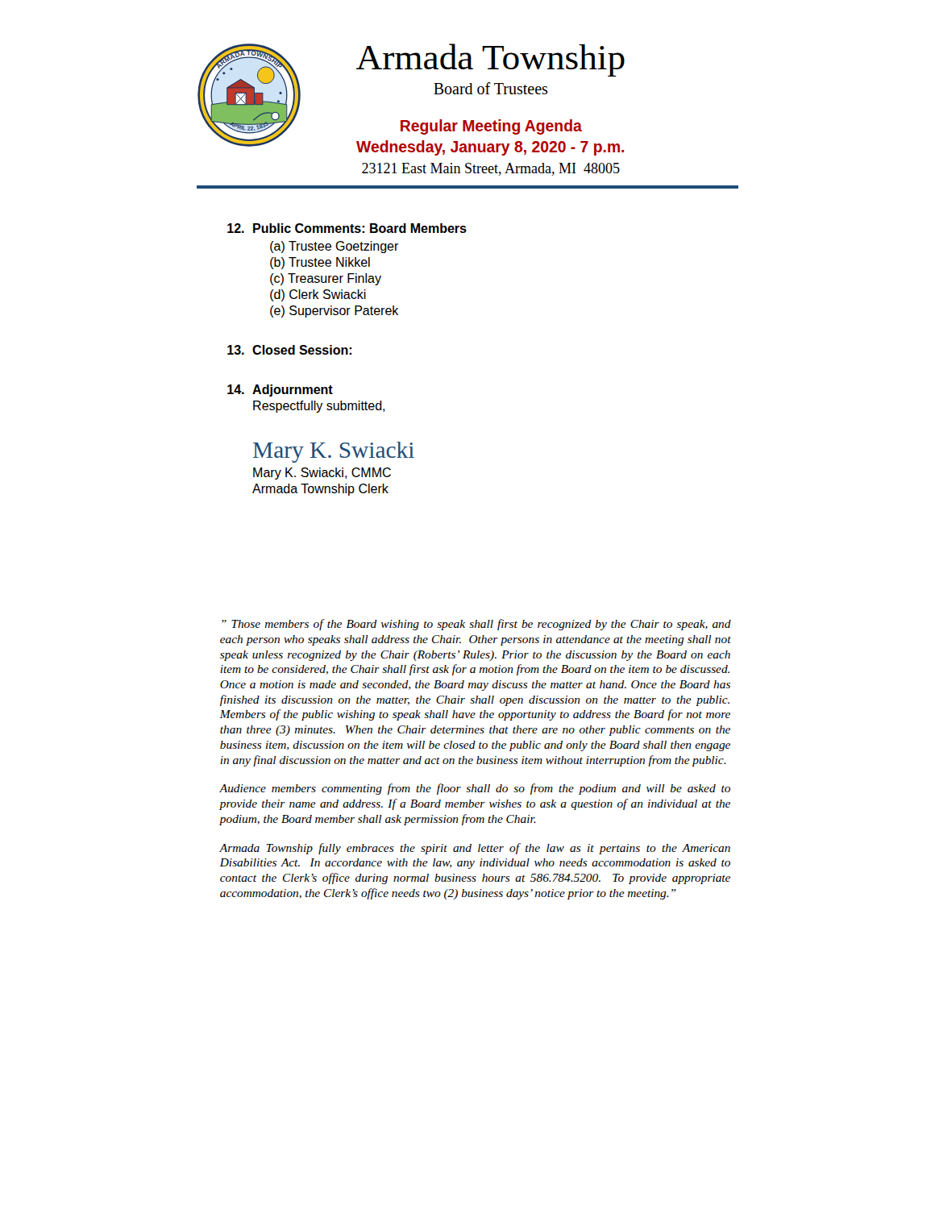ARMADA TOWNSHIP APRIL 22, 1833
Armada Township
Board of Trustees
Regular Meeting Agenda
Wednesday, January 8, 2020 - 7 p.m.
23121 East Main Street, Armada, MI 48005
12.
Public Comments: Board Members
(a) Trustee Goetzinger
(b) Trustee Nikkel
(c) Treasurer Finlay
(d) Clerk Swiacki
(e) Supervisor Paterek
13.
Closed Session:
14.
Adjournment
Respectfully submitted,
Mary K. Swiacki
Mary K. Swiacki, CMMC
Armada Township Clerk
” Those members of the Board wishing to speak shall first be recognized by the Chair to speak, and each person who speaks shall address the Chair. Other persons in attendance at the meeting shall not speak unless recognized by the Chair (Roberts’ Rules). Prior to the discussion by the Board on each item to be considered, the Chair shall first ask for a motion from the Board on the item to be discussed. Once a motion is made and seconded, the Board may discuss the matter at hand. Once the Board has finished its discussion on the matter, the Chair shall open discussion on the matter to the public. Members of the public wishing to speak shall have the opportunity to address the Board for not more than three (3) minutes. When the Chair determines that there are no other public comments on the business item, discussion on the item will be closed to the public and only the Board shall then engage in any final discussion on the matter and act on the business item without interruption from the public.
Audience members commenting from the floor shall do so from the podium and will be asked to provide their name and address. If a Board member wishes to ask a question of an individual at the podium, the Board member shall ask permission from the Chair.
Armada Township fully embraces the spirit and letter of the law as it pertains to the American Disabilities Act. In accordance with the law, any individual who needs accommodation is asked to contact the Clerk’s office during normal business hours at 586.784.5200. To provide appropriate accommodation, the Clerk’s office needs two (2) business days’ notice prior to the meeting.”